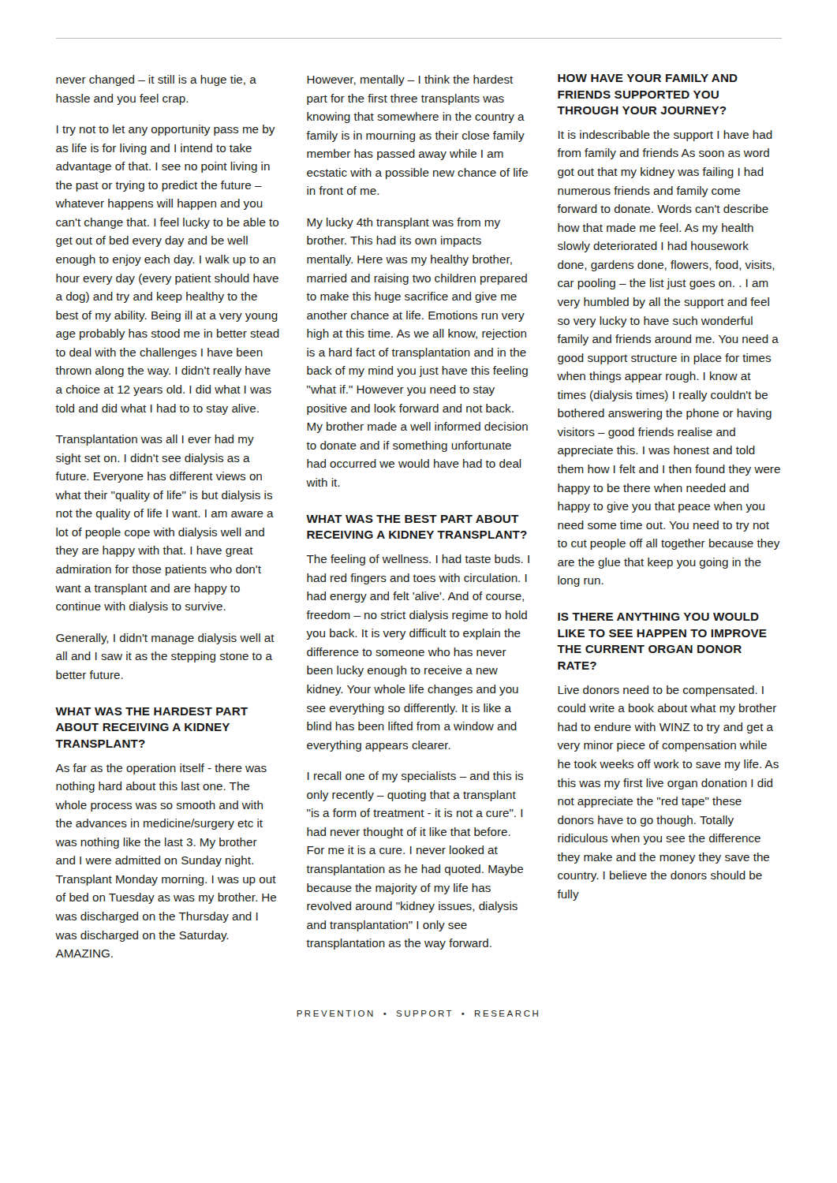never changed – it still is a huge tie, a hassle and you feel crap.
I try not to let any opportunity pass me by as life is for living and I intend to take advantage of that. I see no point living in the past or trying to predict the future – whatever happens will happen and you can't change that. I feel lucky to be able to get out of bed every day and be well enough to enjoy each day. I walk up to an hour every day (every patient should have a dog) and try and keep healthy to the best of my ability. Being ill at a very young age probably has stood me in better stead to deal with the challenges I have been thrown along the way. I didn't really have a choice at 12 years old. I did what I was told and did what I had to to stay alive.
Transplantation was all I ever had my sight set on. I didn't see dialysis as a future. Everyone has different views on what their "quality of life" is but dialysis is not the quality of life I want. I am aware a lot of people cope with dialysis well and they are happy with that. I have great admiration for those patients who don't want a transplant and are happy to continue with dialysis to survive.
Generally, I didn't manage dialysis well at all and I saw it as the stepping stone to a better future.
What was the hardest part about receiving a kidney transplant?
As far as the operation itself - there was nothing hard about this last one. The whole process was so smooth and with the advances in medicine/surgery etc it was nothing like the last 3. My brother and I were admitted on Sunday night. Transplant Monday morning. I was up out of bed on Tuesday as was my brother. He was discharged on the Thursday and I was discharged on the Saturday. AMAZING.
However, mentally – I think the hardest part for the first three transplants was knowing that somewhere in the country a family is in mourning as their close family member has passed away while I am ecstatic with a possible new chance of life in front of me.
My lucky 4th transplant was from my brother. This had its own impacts mentally. Here was my healthy brother, married and raising two children prepared to make this huge sacrifice and give me another chance at life. Emotions run very high at this time. As we all know, rejection is a hard fact of transplantation and in the back of my mind you just have this feeling "what if." However you need to stay positive and look forward and not back. My brother made a well informed decision to donate and if something unfortunate had occurred we would have had to deal with it.
What was the best part about receiving a kidney transplant?
The feeling of wellness. I had taste buds. I had red fingers and toes with circulation. I had energy and felt 'alive'. And of course, freedom – no strict dialysis regime to hold you back. It is very difficult to explain the difference to someone who has never been lucky enough to receive a new kidney. Your whole life changes and you see everything so differently. It is like a blind has been lifted from a window and everything appears clearer.
I recall one of my specialists – and this is only recently – quoting that a transplant "is a form of treatment - it is not a cure". I had never thought of it like that before. For me it is a cure. I never looked at transplantation as he had quoted. Maybe because the majority of my life has revolved around "kidney issues, dialysis and transplantation" I only see transplantation as the way forward.
How have your family and friends supported you through your journey?
It is indescribable the support I have had from family and friends As soon as word got out that my kidney was failing I had numerous friends and family come forward to donate. Words can't describe how that made me feel. As my health slowly deteriorated I had housework done, gardens done, flowers, food, visits, car pooling – the list just goes on. . I am very humbled by all the support and feel so very lucky to have such wonderful family and friends around me. You need a good support structure in place for times when things appear rough. I know at times (dialysis times) I really couldn't be bothered answering the phone or having visitors – good friends realise and appreciate this. I was honest and told them how I felt and I then found they were happy to be there when needed and happy to give you that peace when you need some time out. You need to try not to cut people off all together because they are the glue that keep you going in the long run.
Is there anything you would like to see happen to improve the current organ donor rate?
Live donors need to be compensated. I could write a book about what my brother had to endure with WINZ to try and get a very minor piece of compensation while he took weeks off work to save my life. As this was my first live organ donation I did not appreciate the "red tape" these donors have to go though. Totally ridiculous when you see the difference they make and the money they save the country. I believe the donors should be fully
Prevention • Support • Research